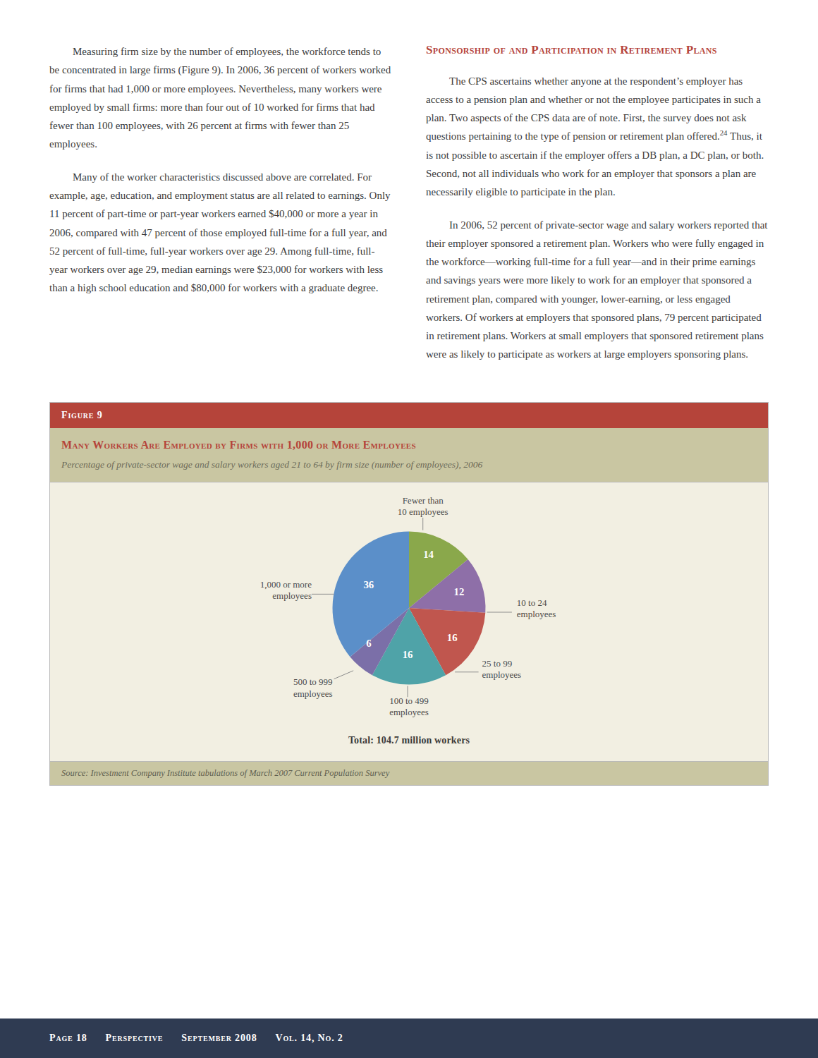Measuring firm size by the number of employees, the workforce tends to be concentrated in large firms (Figure 9). In 2006, 36 percent of workers worked for firms that had 1,000 or more employees. Nevertheless, many workers were employed by small firms: more than four out of 10 worked for firms that had fewer than 100 employees, with 26 percent at firms with fewer than 25 employees.
Many of the worker characteristics discussed above are correlated. For example, age, education, and employment status are all related to earnings. Only 11 percent of part-time or part-year workers earned $40,000 or more a year in 2006, compared with 47 percent of those employed full-time for a full year, and 52 percent of full-time, full-year workers over age 29. Among full-time, full-year workers over age 29, median earnings were $23,000 for workers with less than a high school education and $80,000 for workers with a graduate degree.
Sponsorship of and Participation in Retirement Plans
The CPS ascertains whether anyone at the respondent’s employer has access to a pension plan and whether or not the employee participates in such a plan. Two aspects of the CPS data are of note. First, the survey does not ask questions pertaining to the type of pension or retirement plan offered.24 Thus, it is not possible to ascertain if the employer offers a DB plan, a DC plan, or both. Second, not all individuals who work for an employer that sponsors a plan are necessarily eligible to participate in the plan.
In 2006, 52 percent of private-sector wage and salary workers reported that their employer sponsored a retirement plan. Workers who were fully engaged in the workforce—working full-time for a full year—and in their prime earnings and savings years were more likely to work for an employer that sponsored a retirement plan, compared with younger, lower-earning, or less engaged workers. Of workers at employers that sponsored plans, 79 percent participated in retirement plans. Workers at small employers that sponsored retirement plans were as likely to participate as workers at large employers sponsoring plans.
Figure 9
Many Workers Are Employed by Firms with 1,000 or More Employees
Percentage of private-sector wage and salary workers aged 21 to 64 by firm size (number of employees), 2006
14 12 16 16 6 36
Fewer than
10 employees
10 to 24
employees
25 to 99
employees
100 to 499
employees
500 to 999
employees
1,000 or more
employees
Total: 104.7 million workers
Source: Investment Company Institute tabulations of March 2007 Current Population Survey
Page 18 Perspective September 2008 Vol. 14, No. 2